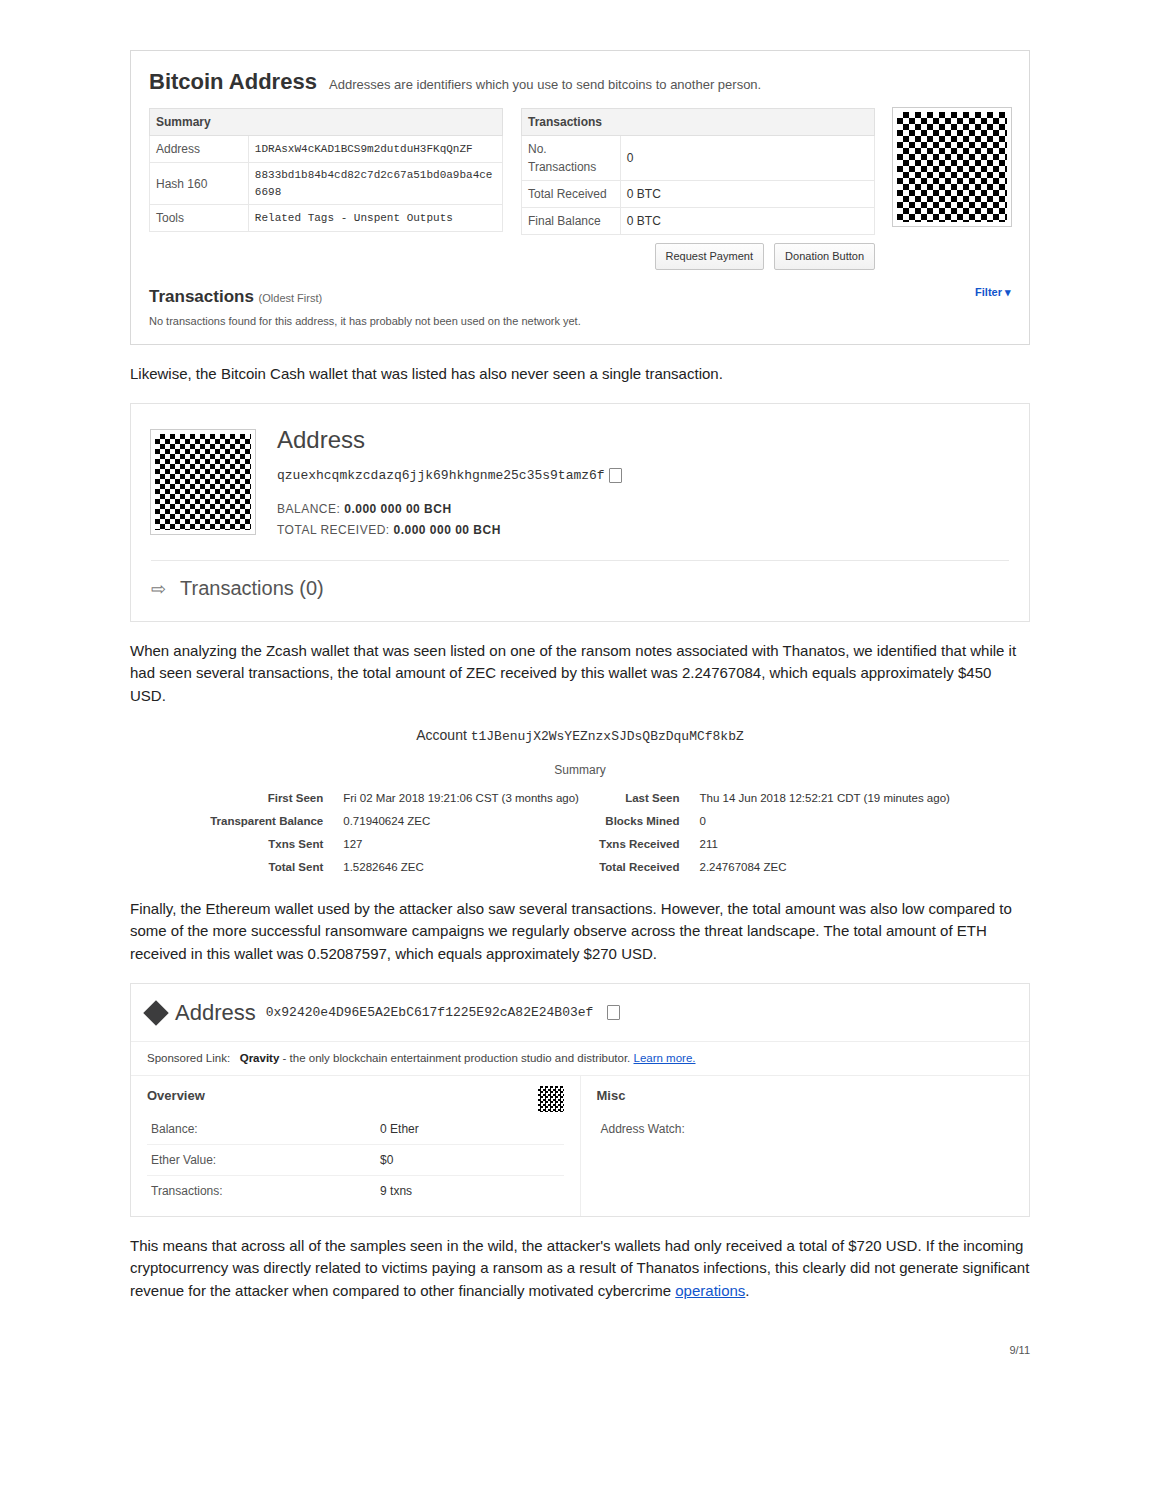Bitcoin Address Addresses are identifiers which you use to send bitcoins to another person.
| Summary |
| --- |
| Address | 1DRAsxW4cKAD1BCS9m2dutduH3FKqQnZF |
| Hash 160 | 8833bd1b84b4cd82c7d2c67a51bd0a9ba4ce6698 |
| Tools | Related Tags - Unspent Outputs |
| Transactions |
| --- |
| No. Transactions | 0 |
| Total Received | 0 BTC |
| Final Balance | 0 BTC |
Request Payment Donation Button
Filter ▾ Transactions (Oldest First)
No transactions found for this address, it has probably not been used on the network yet.
Likewise, the Bitcoin Cash wallet that was listed has also never seen a single transaction.
Address
qzuexhcqmkzcdazq6jjk69hkhgnme25c35s9tamz6f
BALANCE: 0.000 000 00 BCH
TOTAL RECEIVED: 0.000 000 00 BCH
⇨Transactions (0)
When analyzing the Zcash wallet that was seen listed on one of the ransom notes associated with Thanatos, we identified that while it had seen several transactions, the total amount of ZEC received by this wallet was 2.24767084, which equals approximately $450 USD.
Account t1JBenujX2WsYEZnzxSJDsQBzDquMCf8kbZ
Summary
| First Seen | Fri 02 Mar 2018 19:21:06 CST (3 months ago) | Last Seen | Thu 14 Jun 2018 12:52:21 CDT (19 minutes ago) |
| Transparent Balance | 0.71940624 ZEC | Blocks Mined | 0 |
| Txns Sent | 127 | Txns Received | 211 |
| Total Sent | 1.5282646 ZEC | Total Received | 2.24767084 ZEC |
Finally, the Ethereum wallet used by the attacker also saw several transactions. However, the total amount was also low compared to some of the more successful ransomware campaigns we regularly observe across the threat landscape. The total amount of ETH received in this wallet was 0.52087597, which equals approximately $270 USD.
Address
0x92420e4D96E5A2EbC617f1225E92cA82E24B03ef
Sponsored Link: Qravity - the only blockchain entertainment production studio and distributor. Learn more.
Overview
| Balance: | 0 Ether |
| Ether Value: | $0 |
| Transactions: | 9 txns |
Misc
| Address Watch: | |
This means that across all of the samples seen in the wild, the attacker's wallets had only received a total of $720 USD. If the incoming cryptocurrency was directly related to victims paying a ransom as a result of Thanatos infections, this clearly did not generate significant revenue for the attacker when compared to other financially motivated cybercrime operations.
9/11